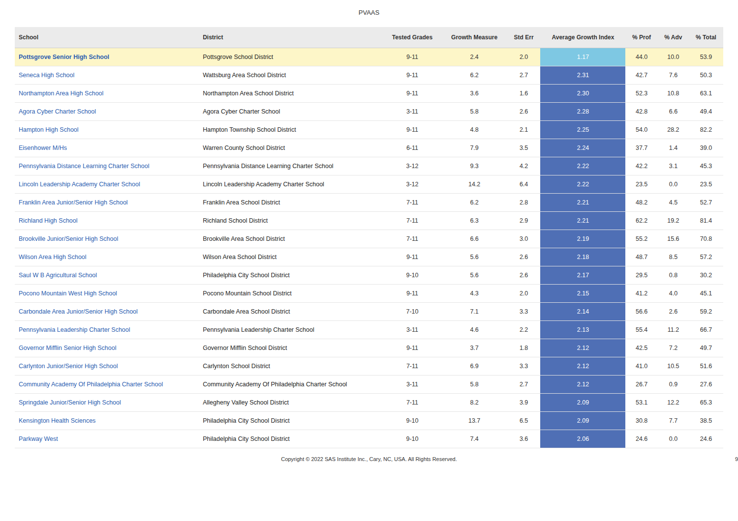PVAAS
| School | District | Tested Grades | Growth Measure | Std Err | Average Growth Index | % Prof | % Adv | % Total |
| --- | --- | --- | --- | --- | --- | --- | --- | --- |
| Pottsgrove Senior High School | Pottsgrove School District | 9-11 | 2.4 | 2.0 | 1.17 | 44.0 | 10.0 | 53.9 |
| Seneca High School | Wattsburg Area School District | 9-11 | 6.2 | 2.7 | 2.31 | 42.7 | 7.6 | 50.3 |
| Northampton Area High School | Northampton Area School District | 9-11 | 3.6 | 1.6 | 2.30 | 52.3 | 10.8 | 63.1 |
| Agora Cyber Charter School | Agora Cyber Charter School | 3-11 | 5.8 | 2.6 | 2.28 | 42.8 | 6.6 | 49.4 |
| Hampton High School | Hampton Township School District | 9-11 | 4.8 | 2.1 | 2.25 | 54.0 | 28.2 | 82.2 |
| Eisenhower M/Hs | Warren County School District | 6-11 | 7.9 | 3.5 | 2.24 | 37.7 | 1.4 | 39.0 |
| Pennsylvania Distance Learning Charter School | Pennsylvania Distance Learning Charter School | 3-12 | 9.3 | 4.2 | 2.22 | 42.2 | 3.1 | 45.3 |
| Lincoln Leadership Academy Charter School | Lincoln Leadership Academy Charter School | 3-12 | 14.2 | 6.4 | 2.22 | 23.5 | 0.0 | 23.5 |
| Franklin Area Junior/Senior High School | Franklin Area School District | 7-11 | 6.2 | 2.8 | 2.21 | 48.2 | 4.5 | 52.7 |
| Richland High School | Richland School District | 7-11 | 6.3 | 2.9 | 2.21 | 62.2 | 19.2 | 81.4 |
| Brookville Junior/Senior High School | Brookville Area School District | 7-11 | 6.6 | 3.0 | 2.19 | 55.2 | 15.6 | 70.8 |
| Wilson Area High School | Wilson Area School District | 9-11 | 5.6 | 2.6 | 2.18 | 48.7 | 8.5 | 57.2 |
| Saul W B Agricultural School | Philadelphia City School District | 9-10 | 5.6 | 2.6 | 2.17 | 29.5 | 0.8 | 30.2 |
| Pocono Mountain West High School | Pocono Mountain School District | 9-11 | 4.3 | 2.0 | 2.15 | 41.2 | 4.0 | 45.1 |
| Carbondale Area Junior/Senior High School | Carbondale Area School District | 7-10 | 7.1 | 3.3 | 2.14 | 56.6 | 2.6 | 59.2 |
| Pennsylvania Leadership Charter School | Pennsylvania Leadership Charter School | 3-11 | 4.6 | 2.2 | 2.13 | 55.4 | 11.2 | 66.7 |
| Governor Mifflin Senior High School | Governor Mifflin School District | 9-11 | 3.7 | 1.8 | 2.12 | 42.5 | 7.2 | 49.7 |
| Carlynton Junior/Senior High School | Carlynton School District | 7-11 | 6.9 | 3.3 | 2.12 | 41.0 | 10.5 | 51.6 |
| Community Academy Of Philadelphia Charter School | Community Academy Of Philadelphia Charter School | 3-11 | 5.8 | 2.7 | 2.12 | 26.7 | 0.9 | 27.6 |
| Springdale Junior/Senior High School | Allegheny Valley School District | 7-11 | 8.2 | 3.9 | 2.09 | 53.1 | 12.2 | 65.3 |
| Kensington Health Sciences | Philadelphia City School District | 9-10 | 13.7 | 6.5 | 2.09 | 30.8 | 7.7 | 38.5 |
| Parkway West | Philadelphia City School District | 9-10 | 7.4 | 3.6 | 2.06 | 24.6 | 0.0 | 24.6 |
Copyright © 2022 SAS Institute Inc., Cary, NC, USA. All Rights Reserved. 9